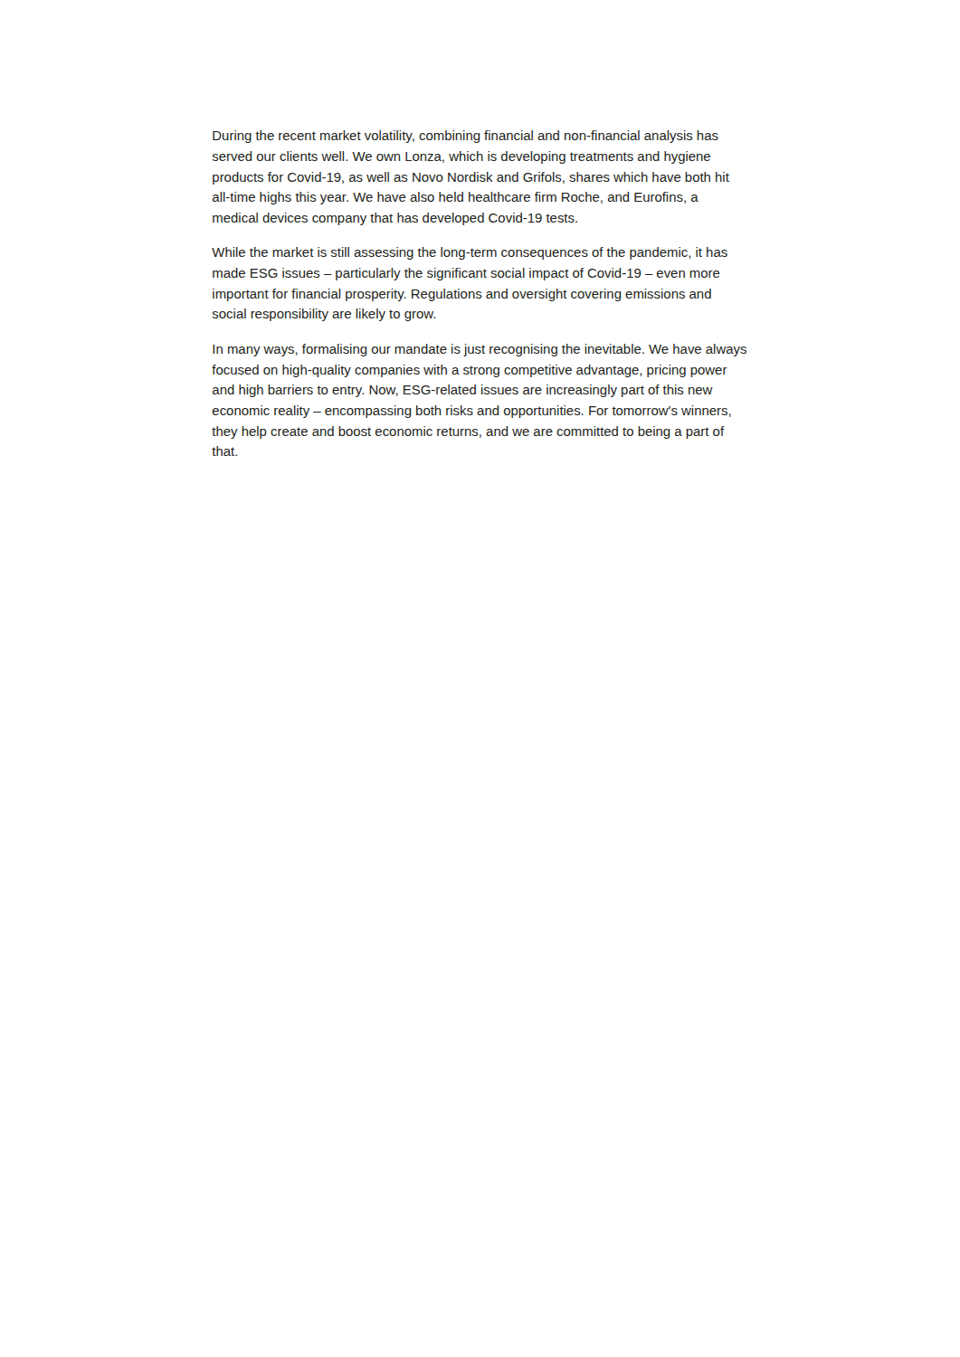During the recent market volatility, combining financial and non-financial analysis has served our clients well. We own Lonza, which is developing treatments and hygiene products for Covid-19, as well as Novo Nordisk and Grifols, shares which have both hit all-time highs this year. We have also held healthcare firm Roche, and Eurofins, a medical devices company that has developed Covid-19 tests.
While the market is still assessing the long-term consequences of the pandemic, it has made ESG issues – particularly the significant social impact of Covid-19 – even more important for financial prosperity. Regulations and oversight covering emissions and social responsibility are likely to grow.
In many ways, formalising our mandate is just recognising the inevitable. We have always focused on high-quality companies with a strong competitive advantage, pricing power and high barriers to entry. Now, ESG-related issues are increasingly part of this new economic reality – encompassing both risks and opportunities. For tomorrow's winners, they help create and boost economic returns, and we are committed to being a part of that.